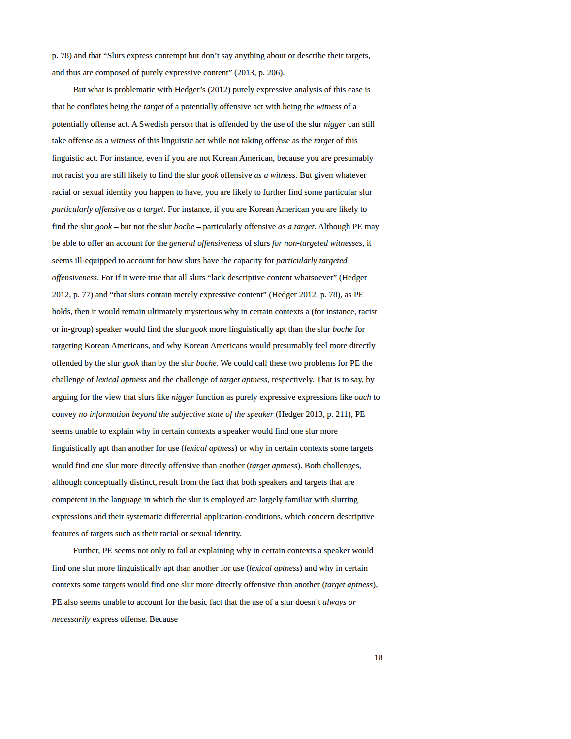p. 78) and that “Slurs express contempt but don’t say anything about or describe their targets, and thus are composed of purely expressive content” (2013, p. 206).
But what is problematic with Hedger’s (2012) purely expressive analysis of this case is that he conflates being the target of a potentially offensive act with being the witness of a potentially offense act. A Swedish person that is offended by the use of the slur nigger can still take offense as a witness of this linguistic act while not taking offense as the target of this linguistic act. For instance, even if you are not Korean American, because you are presumably not racist you are still likely to find the slur gook offensive as a witness. But given whatever racial or sexual identity you happen to have, you are likely to further find some particular slur particularly offensive as a target. For instance, if you are Korean American you are likely to find the slur gook – but not the slur boche – particularly offensive as a target. Although PE may be able to offer an account for the general offensiveness of slurs for non-targeted witnesses, it seems ill-equipped to account for how slurs have the capacity for particularly targeted offensiveness. For if it were true that all slurs “lack descriptive content whatsoever” (Hedger 2012, p. 77) and “that slurs contain merely expressive content” (Hedger 2012, p. 78), as PE holds, then it would remain ultimately mysterious why in certain contexts a (for instance, racist or in-group) speaker would find the slur gook more linguistically apt than the slur boche for targeting Korean Americans, and why Korean Americans would presumably feel more directly offended by the slur gook than by the slur boche. We could call these two problems for PE the challenge of lexical aptness and the challenge of target aptness, respectively. That is to say, by arguing for the view that slurs like nigger function as purely expressive expressions like ouch to convey no information beyond the subjective state of the speaker (Hedger 2013, p. 211), PE seems unable to explain why in certain contexts a speaker would find one slur more linguistically apt than another for use (lexical aptness) or why in certain contexts some targets would find one slur more directly offensive than another (target aptness). Both challenges, although conceptually distinct, result from the fact that both speakers and targets that are competent in the language in which the slur is employed are largely familiar with slurring expressions and their systematic differential application-conditions, which concern descriptive features of targets such as their racial or sexual identity.
Further, PE seems not only to fail at explaining why in certain contexts a speaker would find one slur more linguistically apt than another for use (lexical aptness) and why in certain contexts some targets would find one slur more directly offensive than another (target aptness), PE also seems unable to account for the basic fact that the use of a slur doesn’t always or necessarily express offense. Because
18